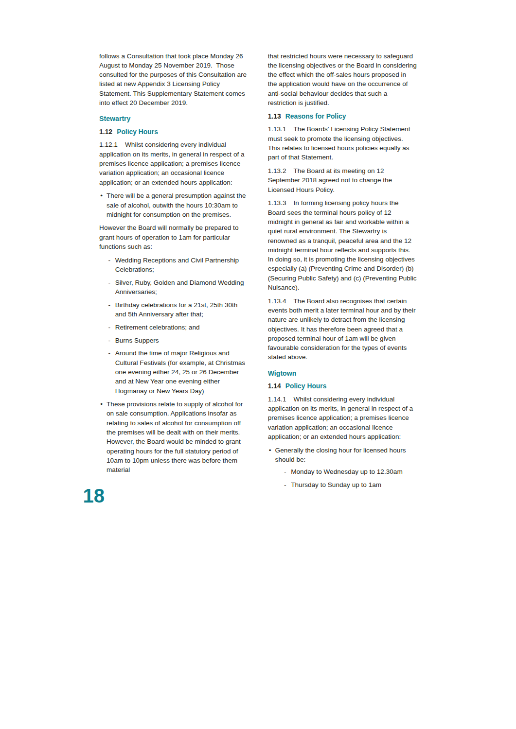follows a Consultation that took place Monday 26 August to Monday 25 November 2019. Those consulted for the purposes of this Consultation are listed at new Appendix 3 Licensing Policy Statement. This Supplementary Statement comes into effect 20 December 2019.
Stewartry
1.12 Policy Hours
1.12.1 Whilst considering every individual application on its merits, in general in respect of a premises licence application; a premises licence variation application; an occasional licence application; or an extended hours application:
There will be a general presumption against the sale of alcohol, outwith the hours 10:30am to midnight for consumption on the premises.
However the Board will normally be prepared to grant hours of operation to 1am for particular functions such as:
Wedding Receptions and Civil Partnership Celebrations;
Silver, Ruby, Golden and Diamond Wedding Anniversaries;
Birthday celebrations for a 21st, 25th 30th and 5th Anniversary after that;
Retirement celebrations; and
Burns Suppers
Around the time of major Religious and Cultural Festivals (for example, at Christmas one evening either 24, 25 or 26 December and at New Year one evening either Hogmanay or New Years Day)
These provisions relate to supply of alcohol for on sale consumption. Applications insofar as relating to sales of alcohol for consumption off the premises will be dealt with on their merits. However, the Board would be minded to grant operating hours for the full statutory period of 10am to 10pm unless there was before them material
that restricted hours were necessary to safeguard the licensing objectives or the Board in considering the effect which the off-sales hours proposed in the application would have on the occurrence of anti-social behaviour decides that such a restriction is justified.
1.13 Reasons for Policy
1.13.1 The Boards' Licensing Policy Statement must seek to promote the licensing objectives. This relates to licensed hours policies equally as part of that Statement.
1.13.2 The Board at its meeting on 12 September 2018 agreed not to change the Licensed Hours Policy.
1.13.3 In forming licensing policy hours the Board sees the terminal hours policy of 12 midnight in general as fair and workable within a quiet rural environment. The Stewartry is renowned as a tranquil, peaceful area and the 12 midnight terminal hour reflects and supports this. In doing so, it is promoting the licensing objectives especially (a) (Preventing Crime and Disorder) (b) (Securing Public Safety) and (c) (Preventing Public Nuisance).
1.13.4 The Board also recognises that certain events both merit a later terminal hour and by their nature are unlikely to detract from the licensing objectives. It has therefore been agreed that a proposed terminal hour of 1am will be given favourable consideration for the types of events stated above.
Wigtown
1.14 Policy Hours
1.14.1 Whilst considering every individual application on its merits, in general in respect of a premises licence application; a premises licence variation application; an occasional licence application; or an extended hours application:
Generally the closing hour for licensed hours should be:
Monday to Wednesday up to 12.30am
Thursday to Sunday up to 1am
18